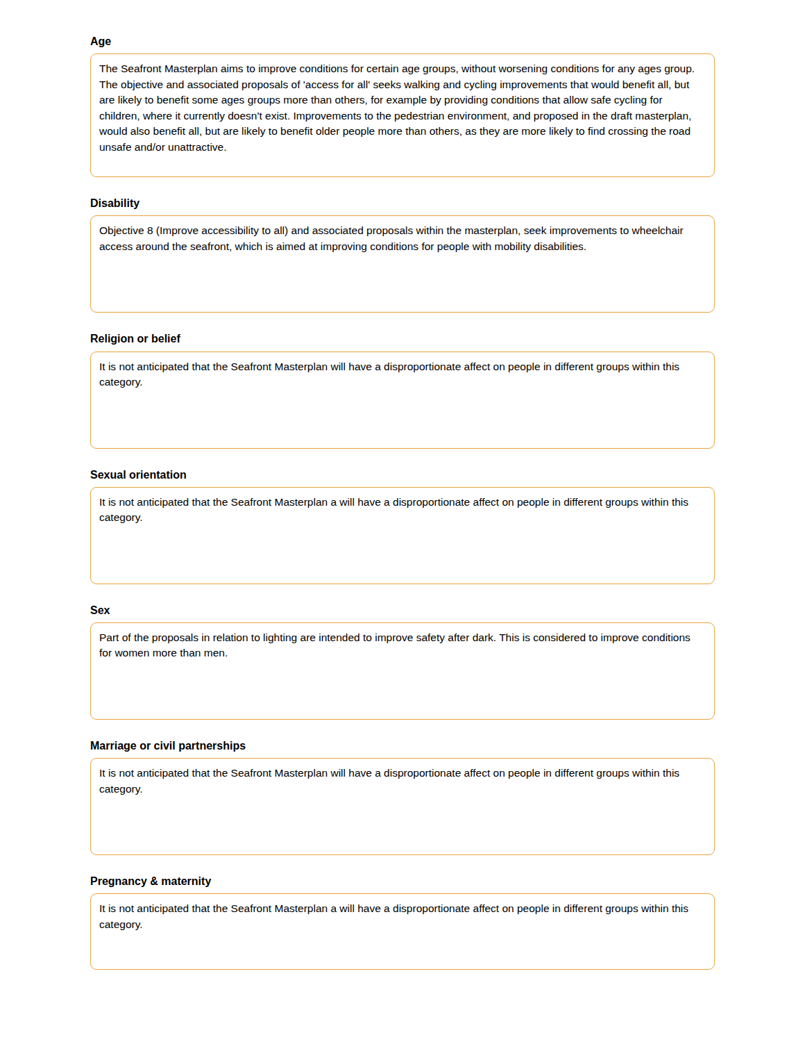Age
The Seafront Masterplan aims to improve conditions for certain age groups, without worsening conditions for any ages group. The objective and associated proposals of 'access for all' seeks walking and cycling improvements that would benefit all, but are likely to benefit some ages groups more than others, for example by providing conditions that allow safe cycling for children, where it currently doesn't exist. Improvements to the pedestrian environment, and proposed in the draft masterplan, would also benefit all, but are likely to benefit older people more than others, as they are more likely to find crossing the road unsafe and/or unattractive.
Disability
Objective 8 (Improve accessibility to all) and associated proposals within the masterplan, seek improvements to wheelchair access around the seafront, which is aimed at improving conditions for people with mobility disabilities.
Religion or belief
It is not anticipated that the Seafront Masterplan will have a disproportionate affect on people in different groups within this category.
Sexual orientation
It is not anticipated that the Seafront Masterplan a will have a disproportionate affect on people in different groups within this category.
Sex
Part of the proposals in relation to lighting are intended to improve safety after dark. This is considered to improve conditions for women more than men.
Marriage or civil partnerships
It is not anticipated that the Seafront Masterplan will have a disproportionate affect on people in different groups within this category.
Pregnancy & maternity
It is not anticipated that the Seafront Masterplan a will have a disproportionate affect on people in different groups within this category.